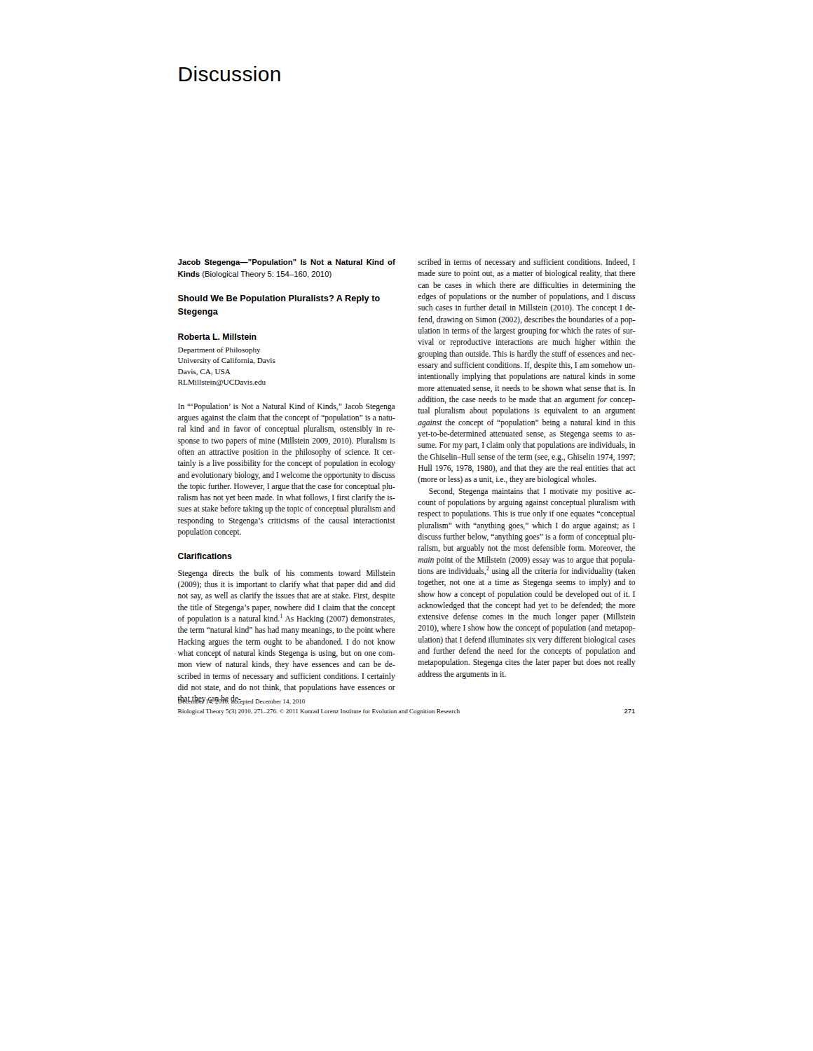Discussion
Jacob Stegenga—”Population” Is Not a Natural Kind of Kinds (Biological Theory 5: 154–160, 2010)
Should We Be Population Pluralists? A Reply to Stegenga
Roberta L. Millstein
Department of Philosophy
University of California, Davis
Davis, CA, USA
RLMillstein@UCDavis.edu
In “‘Population’ is Not a Natural Kind of Kinds,” Jacob Stegenga argues against the claim that the concept of “population” is a natural kind and in favor of conceptual pluralism, ostensibly in response to two papers of mine (Millstein 2009, 2010). Pluralism is often an attractive position in the philosophy of science. It certainly is a live possibility for the concept of population in ecology and evolutionary biology, and I welcome the opportunity to discuss the topic further. However, I argue that the case for conceptual pluralism has not yet been made. In what follows, I first clarify the issues at stake before taking up the topic of conceptual pluralism and responding to Stegenga’s criticisms of the causal interactionist population concept.
Clarifications
Stegenga directs the bulk of his comments toward Millstein (2009); thus it is important to clarify what that paper did and did not say, as well as clarify the issues that are at stake. First, despite the title of Stegenga’s paper, nowhere did I claim that the concept of population is a natural kind.1 As Hacking (2007) demonstrates, the term “natural kind” has had many meanings, to the point where Hacking argues the term ought to be abandoned. I do not know what concept of natural kinds Stegenga is using, but on one common view of natural kinds, they have essences and can be described in terms of necessary and sufficient conditions. I certainly did not state, and do not think, that populations have essences or that they can be de-
scribed in terms of necessary and sufficient conditions. Indeed, I made sure to point out, as a matter of biological reality, that there can be cases in which there are difficulties in determining the edges of populations or the number of populations, and I discuss such cases in further detail in Millstein (2010). The concept I defend, drawing on Simon (2002), describes the boundaries of a population in terms of the largest grouping for which the rates of survival or reproductive interactions are much higher within the grouping than outside. This is hardly the stuff of essences and necessary and sufficient conditions. If, despite this, I am somehow unintentionally implying that populations are natural kinds in some more attenuated sense, it needs to be shown what sense that is. In addition, the case needs to be made that an argument for conceptual pluralism about populations is equivalent to an argument against the concept of “population” being a natural kind in this yet-to-be-determined attenuated sense, as Stegenga seems to assume. For my part, I claim only that populations are individuals, in the Ghiselin–Hull sense of the term (see, e.g., Ghiselin 1974, 1997; Hull 1976, 1978, 1980), and that they are the real entities that act (more or less) as a unit, i.e., they are biological wholes.
Second, Stegenga maintains that I motivate my positive account of populations by arguing against conceptual pluralism with respect to populations. This is true only if one equates “conceptual pluralism” with “anything goes,” which I do argue against; as I discuss further below, “anything goes” is a form of conceptual pluralism, but arguably not the most defensible form. Moreover, the main point of the Millstein (2009) essay was to argue that populations are individuals,2 using all the criteria for individuality (taken together, not one at a time as Stegenga seems to imply) and to show how a concept of population could be developed out of it. I acknowledged that the concept had yet to be defended; the more extensive defense comes in the much longer paper (Millstein 2010), where I show how the concept of population (and metapopulation) that I defend illuminates six very different biological cases and further defend the need for the concepts of population and metapopulation. Stegenga cites the later paper but does not really address the arguments in it.
December 14, 2010; accepted December 14, 2010
Biological Theory 5(3) 2010, 271–276. © 2011 Konrad Lorenz Institute for Evolution and Cognition Research 271